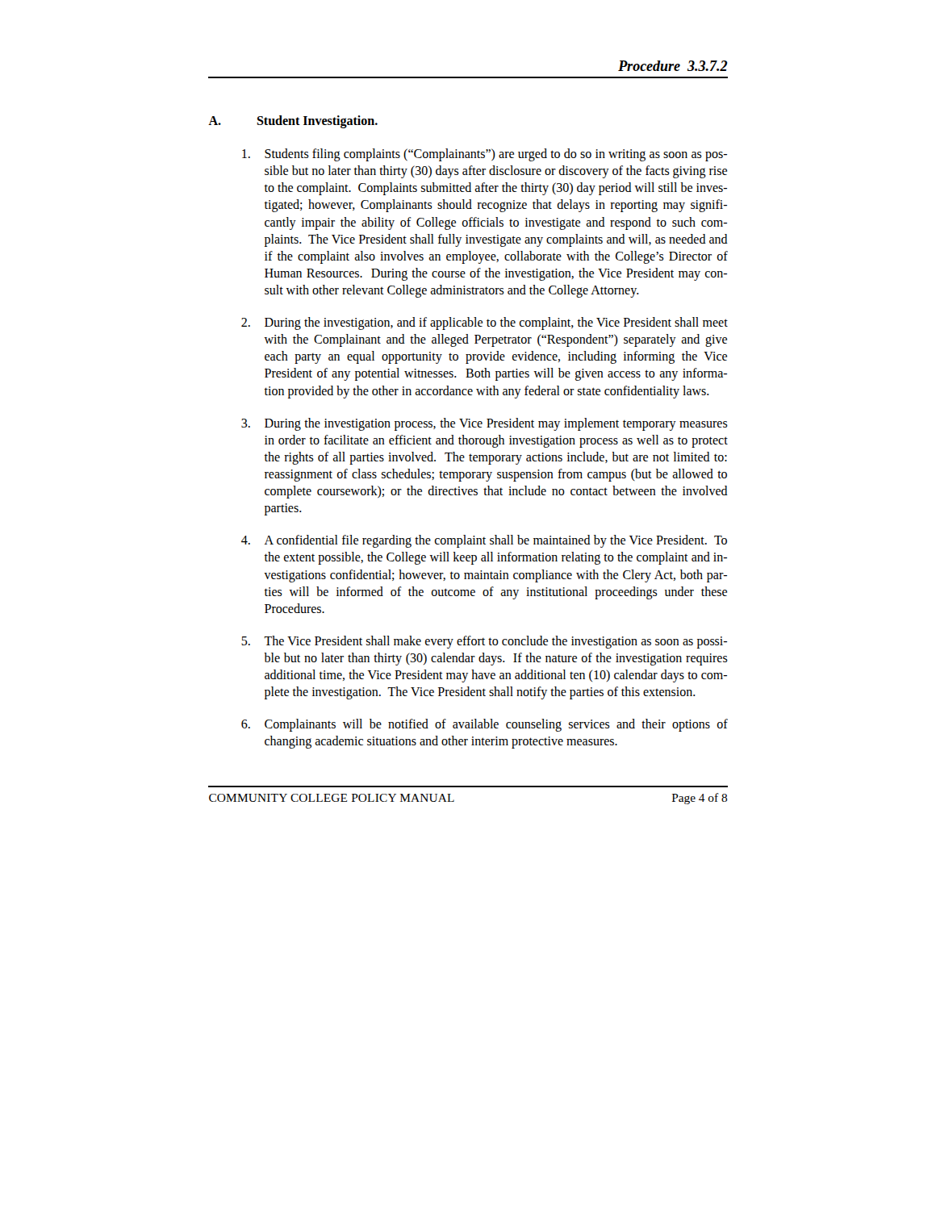Procedure 3.3.7.2
A. Student Investigation.
1. Students filing complaints (“Complainants”) are urged to do so in writing as soon as possible but no later than thirty (30) days after disclosure or discovery of the facts giving rise to the complaint. Complaints submitted after the thirty (30) day period will still be investigated; however, Complainants should recognize that delays in reporting may significantly impair the ability of College officials to investigate and respond to such complaints. The Vice President shall fully investigate any complaints and will, as needed and if the complaint also involves an employee, collaborate with the College’s Director of Human Resources. During the course of the investigation, the Vice President may consult with other relevant College administrators and the College Attorney.
2. During the investigation, and if applicable to the complaint, the Vice President shall meet with the Complainant and the alleged Perpetrator (“Respondent”) separately and give each party an equal opportunity to provide evidence, including informing the Vice President of any potential witnesses. Both parties will be given access to any information provided by the other in accordance with any federal or state confidentiality laws.
3. During the investigation process, the Vice President may implement temporary measures in order to facilitate an efficient and thorough investigation process as well as to protect the rights of all parties involved. The temporary actions include, but are not limited to: reassignment of class schedules; temporary suspension from campus (but be allowed to complete coursework); or the directives that include no contact between the involved parties.
4. A confidential file regarding the complaint shall be maintained by the Vice President. To the extent possible, the College will keep all information relating to the complaint and investigations confidential; however, to maintain compliance with the Clery Act, both parties will be informed of the outcome of any institutional proceedings under these Procedures.
5. The Vice President shall make every effort to conclude the investigation as soon as possible but no later than thirty (30) calendar days. If the nature of the investigation requires additional time, the Vice President may have an additional ten (10) calendar days to complete the investigation. The Vice President shall notify the parties of this extension.
6. Complainants will be notified of available counseling services and their options of changing academic situations and other interim protective measures.
COMMUNITY COLLEGE POLICY MANUAL
Page 4 of 8